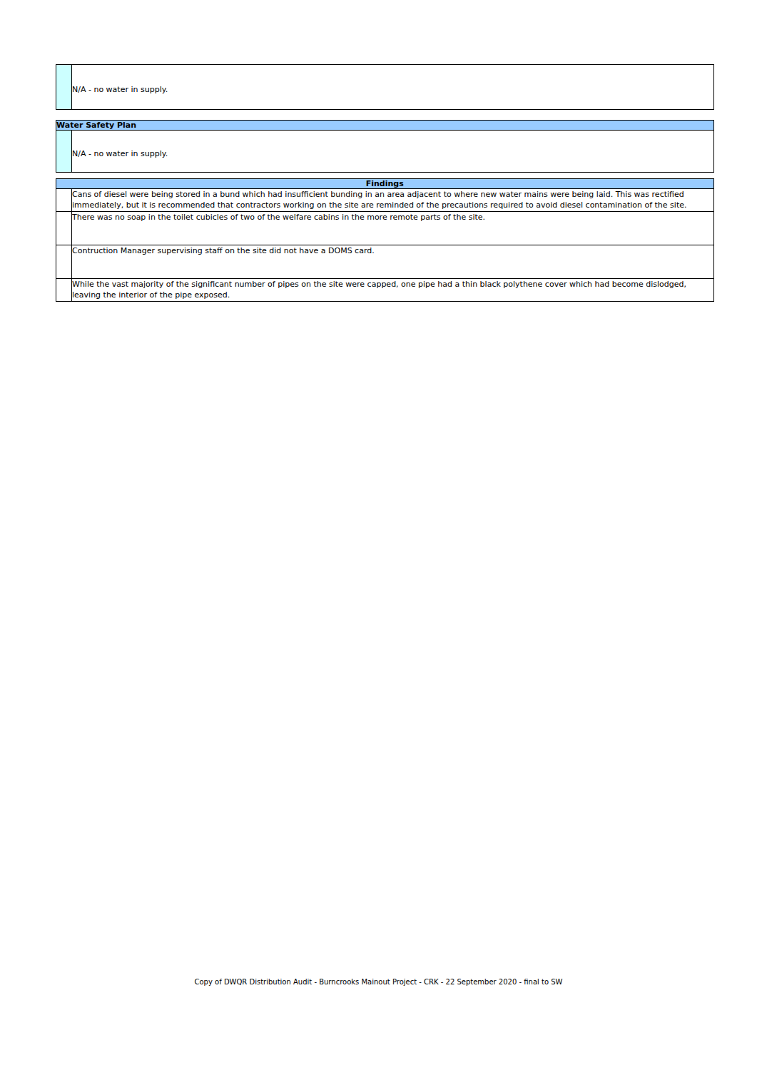| | | N/A - no water in supply. |
| | Water Safety Plan |
| | | N/A - no water in supply. |
| | Findings |
| | | Cans of diesel were being stored in a bund which had insufficient bunding in an area adjacent to where new water mains were being laid. This was rectified immediately, but it is recommended that contractors working on the site are reminded of the precautions required to avoid diesel contamination of the site. |
| | | There was no soap in the toilet cubicles of two of the welfare cabins in the more remote parts of the site. |
| | | Contruction Manager supervising staff on the site did not have a DOMS card. |
| | | While the vast majority of the significant number of pipes on the site were capped, one pipe had a thin black polythene cover which had become dislodged, leaving the interior of the pipe exposed. |
Copy of DWQR Distribution Audit - Burncrooks Mainout Project - CRK - 22 September 2020 - final to SW